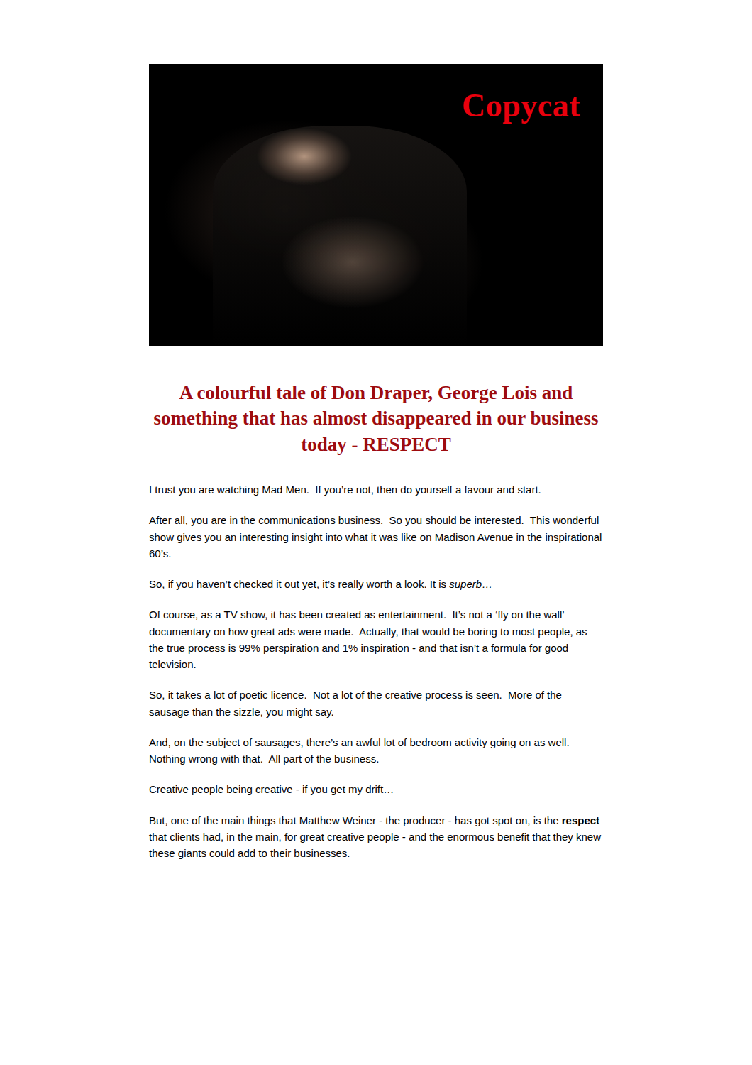Copycat
A colourful tale of Don Draper, George Lois and something that has almost disappeared in our business today - RESPECT
I trust you are watching Mad Men. If you’re not, then do yourself a favour and start.
After all, you are in the communications business. So you should be interested. This wonderful show gives you an interesting insight into what it was like on Madison Avenue in the inspirational 60’s.
So, if you haven’t checked it out yet, it’s really worth a look. It is superb…
Of course, as a TV show, it has been created as entertainment. It’s not a ‘fly on the wall’ documentary on how great ads were made. Actually, that would be boring to most people, as the true process is 99% perspiration and 1% inspiration - and that isn’t a formula for good television.
So, it takes a lot of poetic licence. Not a lot of the creative process is seen. More of the sausage than the sizzle, you might say.
And, on the subject of sausages, there’s an awful lot of bedroom activity going on as well. Nothing wrong with that. All part of the business.
Creative people being creative - if you get my drift…
But, one of the main things that Matthew Weiner - the producer - has got spot on, is the respect that clients had, in the main, for great creative people - and the enormous benefit that they knew these giants could add to their businesses.